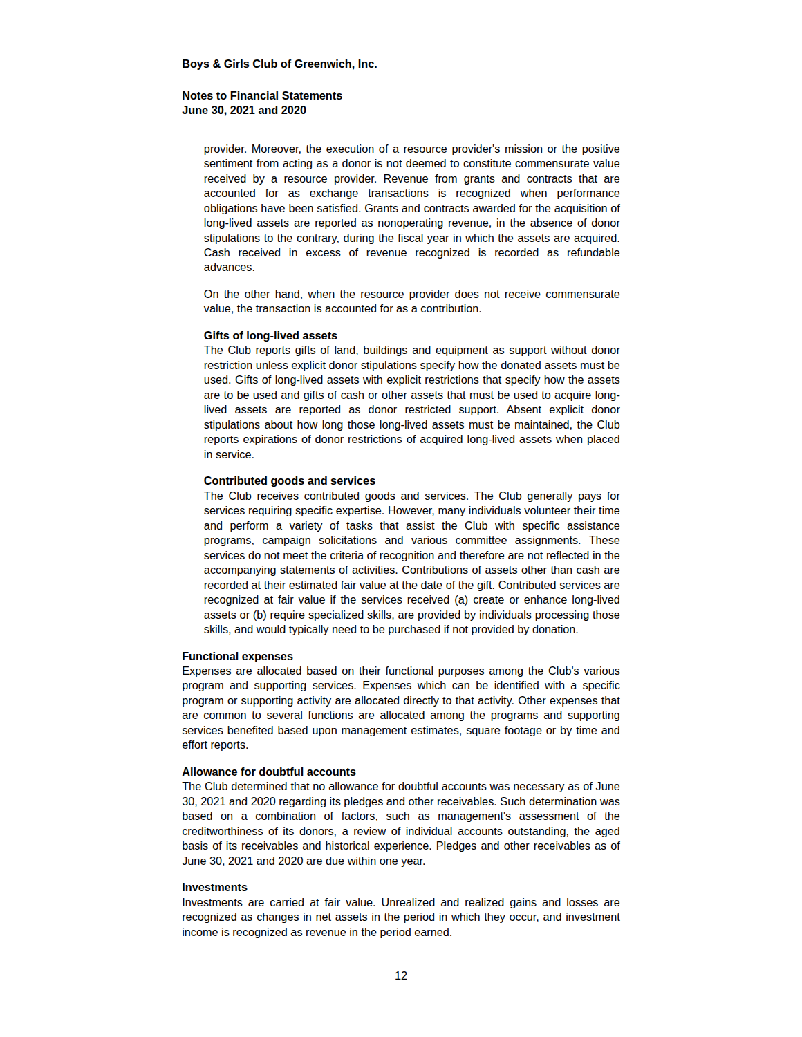Boys & Girls Club of Greenwich, Inc.
Notes to Financial Statements
June 30, 2021 and 2020
provider. Moreover, the execution of a resource provider's mission or the positive sentiment from acting as a donor is not deemed to constitute commensurate value received by a resource provider. Revenue from grants and contracts that are accounted for as exchange transactions is recognized when performance obligations have been satisfied. Grants and contracts awarded for the acquisition of long-lived assets are reported as nonoperating revenue, in the absence of donor stipulations to the contrary, during the fiscal year in which the assets are acquired. Cash received in excess of revenue recognized is recorded as refundable advances.
On the other hand, when the resource provider does not receive commensurate value, the transaction is accounted for as a contribution.
Gifts of long-lived assets
The Club reports gifts of land, buildings and equipment as support without donor restriction unless explicit donor stipulations specify how the donated assets must be used. Gifts of long-lived assets with explicit restrictions that specify how the assets are to be used and gifts of cash or other assets that must be used to acquire long-lived assets are reported as donor restricted support. Absent explicit donor stipulations about how long those long-lived assets must be maintained, the Club reports expirations of donor restrictions of acquired long-lived assets when placed in service.
Contributed goods and services
The Club receives contributed goods and services. The Club generally pays for services requiring specific expertise. However, many individuals volunteer their time and perform a variety of tasks that assist the Club with specific assistance programs, campaign solicitations and various committee assignments. These services do not meet the criteria of recognition and therefore are not reflected in the accompanying statements of activities. Contributions of assets other than cash are recorded at their estimated fair value at the date of the gift. Contributed services are recognized at fair value if the services received (a) create or enhance long-lived assets or (b) require specialized skills, are provided by individuals processing those skills, and would typically need to be purchased if not provided by donation.
Functional expenses
Expenses are allocated based on their functional purposes among the Club's various program and supporting services. Expenses which can be identified with a specific program or supporting activity are allocated directly to that activity. Other expenses that are common to several functions are allocated among the programs and supporting services benefited based upon management estimates, square footage or by time and effort reports.
Allowance for doubtful accounts
The Club determined that no allowance for doubtful accounts was necessary as of June 30, 2021 and 2020 regarding its pledges and other receivables. Such determination was based on a combination of factors, such as management's assessment of the creditworthiness of its donors, a review of individual accounts outstanding, the aged basis of its receivables and historical experience. Pledges and other receivables as of June 30, 2021 and 2020 are due within one year.
Investments
Investments are carried at fair value. Unrealized and realized gains and losses are recognized as changes in net assets in the period in which they occur, and investment income is recognized as revenue in the period earned.
12